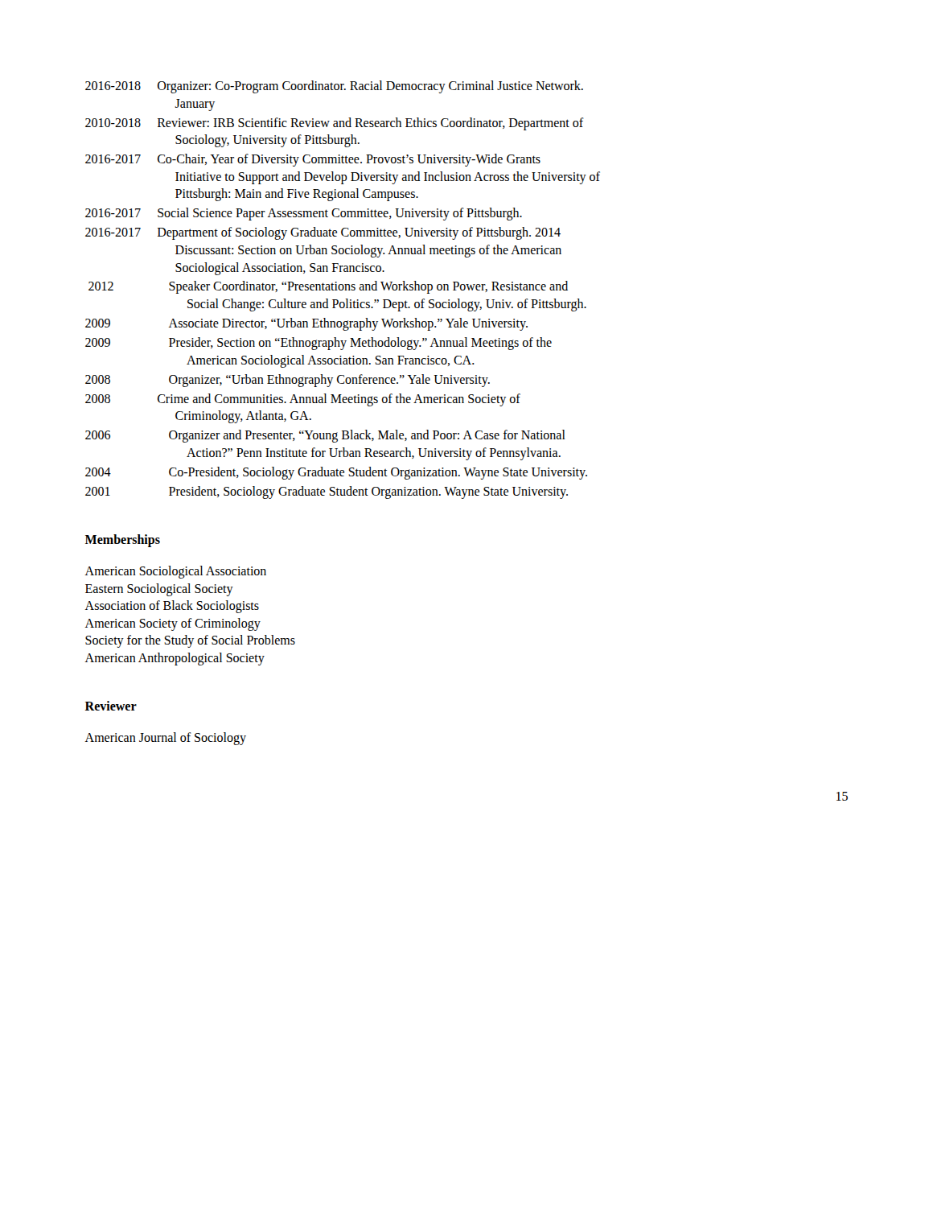2016-2018
Organizer: Co-Program Coordinator. Racial Democracy Criminal Justice Network. January
2010-2018
Reviewer: IRB Scientific Review and Research Ethics Coordinator, Department of Sociology, University of Pittsburgh.
2016-2017
Co-Chair, Year of Diversity Committee. Provost’s University-Wide Grants Initiative to Support and Develop Diversity and Inclusion Across the University of Pittsburgh: Main and Five Regional Campuses.
2016-2017
Social Science Paper Assessment Committee, University of Pittsburgh.
2016-2017
Department of Sociology Graduate Committee, University of Pittsburgh. 2014 Discussant: Section on Urban Sociology. Annual meetings of the American Sociological Association, San Francisco.
2012
Speaker Coordinator, “Presentations and Workshop on Power, Resistance and Social Change: Culture and Politics.” Dept. of Sociology, Univ. of Pittsburgh.
2009
Associate Director, “Urban Ethnography Workshop.” Yale University.
2009
Presider, Section on “Ethnography Methodology.” Annual Meetings of the American Sociological Association. San Francisco, CA.
2008
Organizer, “Urban Ethnography Conference.” Yale University.
2008
Crime and Communities. Annual Meetings of the American Society of Criminology, Atlanta, GA.
2006
Organizer and Presenter, “Young Black, Male, and Poor: A Case for National Action?” Penn Institute for Urban Research, University of Pennsylvania.
2004
Co-President, Sociology Graduate Student Organization. Wayne State University.
2001
President, Sociology Graduate Student Organization. Wayne State University.
Memberships
American Sociological Association
Eastern Sociological Society
Association of Black Sociologists
American Society of Criminology
Society for the Study of Social Problems
American Anthropological Society
Reviewer
American Journal of Sociology
15